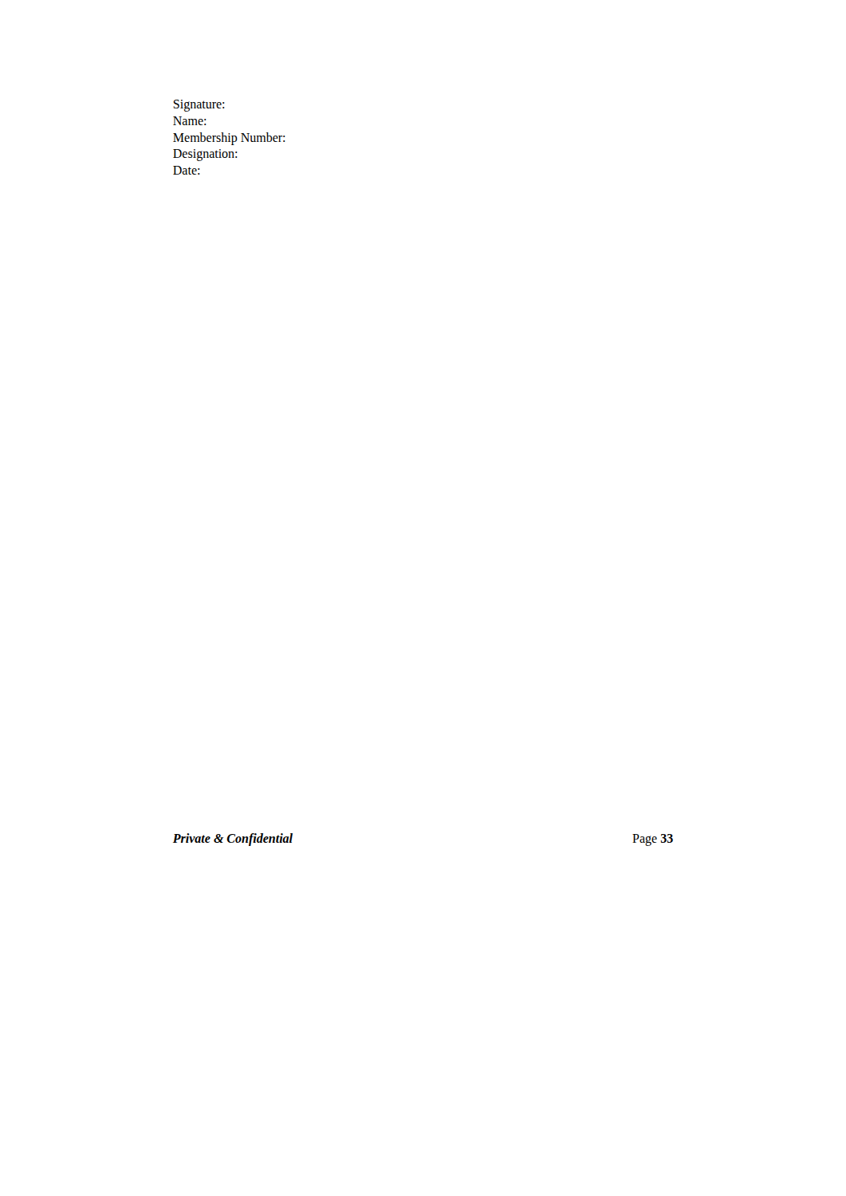Signature:
Name:
Membership Number:
Designation:
Date:
Private & Confidential Page 33